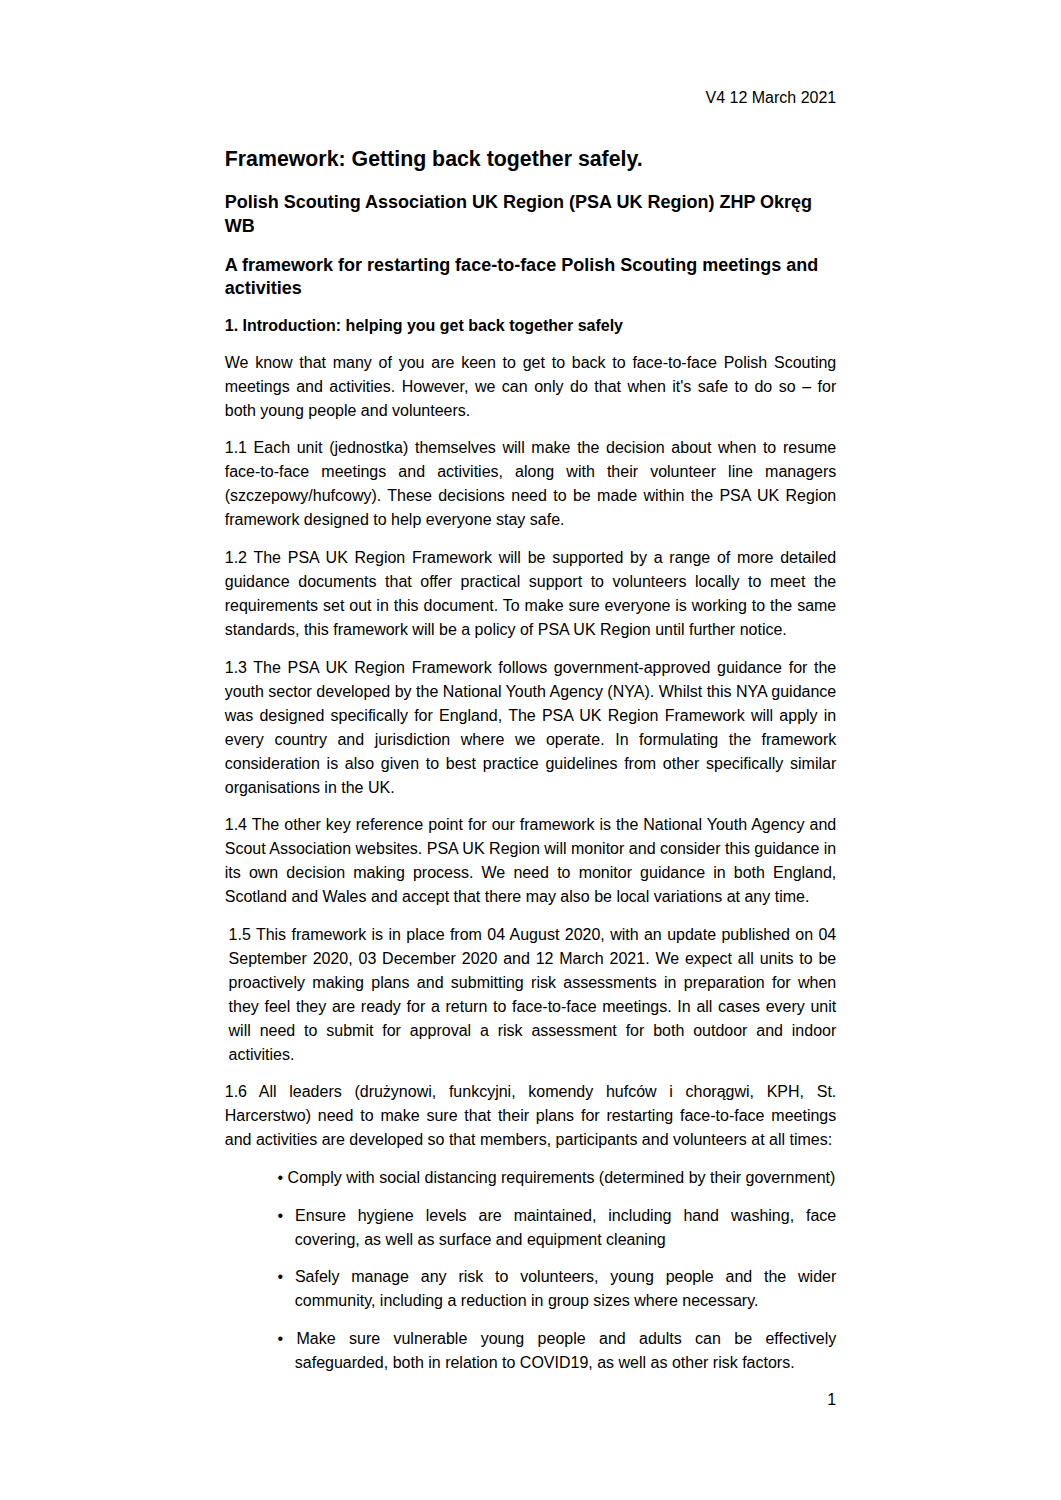V4 12 March 2021
Framework: Getting back together safely.
Polish Scouting Association UK Region (PSA UK Region) ZHP Okręg WB
A framework for restarting face-to-face Polish Scouting meetings and activities
1. Introduction: helping you get back together safely
We know that many of you are keen to get to back to face-to-face Polish Scouting meetings and activities. However, we can only do that when it's safe to do so – for both young people and volunteers.
1.1 Each unit (jednostka) themselves will make the decision about when to resume face-to-face meetings and activities, along with their volunteer line managers (szczepowy/hufcowy). These decisions need to be made within the PSA UK Region framework designed to help everyone stay safe.
1.2 The PSA UK Region Framework will be supported by a range of more detailed guidance documents that offer practical support to volunteers locally to meet the requirements set out in this document. To make sure everyone is working to the same standards, this framework will be a policy of PSA UK Region until further notice.
1.3 The PSA UK Region Framework follows government-approved guidance for the youth sector developed by the National Youth Agency (NYA). Whilst this NYA guidance was designed specifically for England, The PSA UK Region Framework will apply in every country and jurisdiction where we operate. In formulating the framework consideration is also given to best practice guidelines from other specifically similar organisations in the UK.
1.4 The other key reference point for our framework is the National Youth Agency and Scout Association websites. PSA UK Region will monitor and consider this guidance in its own decision making process. We need to monitor guidance in both England, Scotland and Wales and accept that there may also be local variations at any time.
1.5 This framework is in place from 04 August 2020, with an update published on 04 September 2020, 03 December 2020 and 12 March 2021. We expect all units to be proactively making plans and submitting risk assessments in preparation for when they feel they are ready for a return to face-to-face meetings. In all cases every unit will need to submit for approval a risk assessment for both outdoor and indoor activities.
1.6 All leaders (drużynowi, funkcyjni, komendy hufców i chorągwi, KPH, St. Harcerstwo) need to make sure that their plans for restarting face-to-face meetings and activities are developed so that members, participants and volunteers at all times:
• Comply with social distancing requirements (determined by their government)
• Ensure hygiene levels are maintained, including hand washing, face covering, as well as surface and equipment cleaning
• Safely manage any risk to volunteers, young people and the wider community, including a reduction in group sizes where necessary.
• Make sure vulnerable young people and adults can be effectively safeguarded, both in relation to COVID19, as well as other risk factors.
1